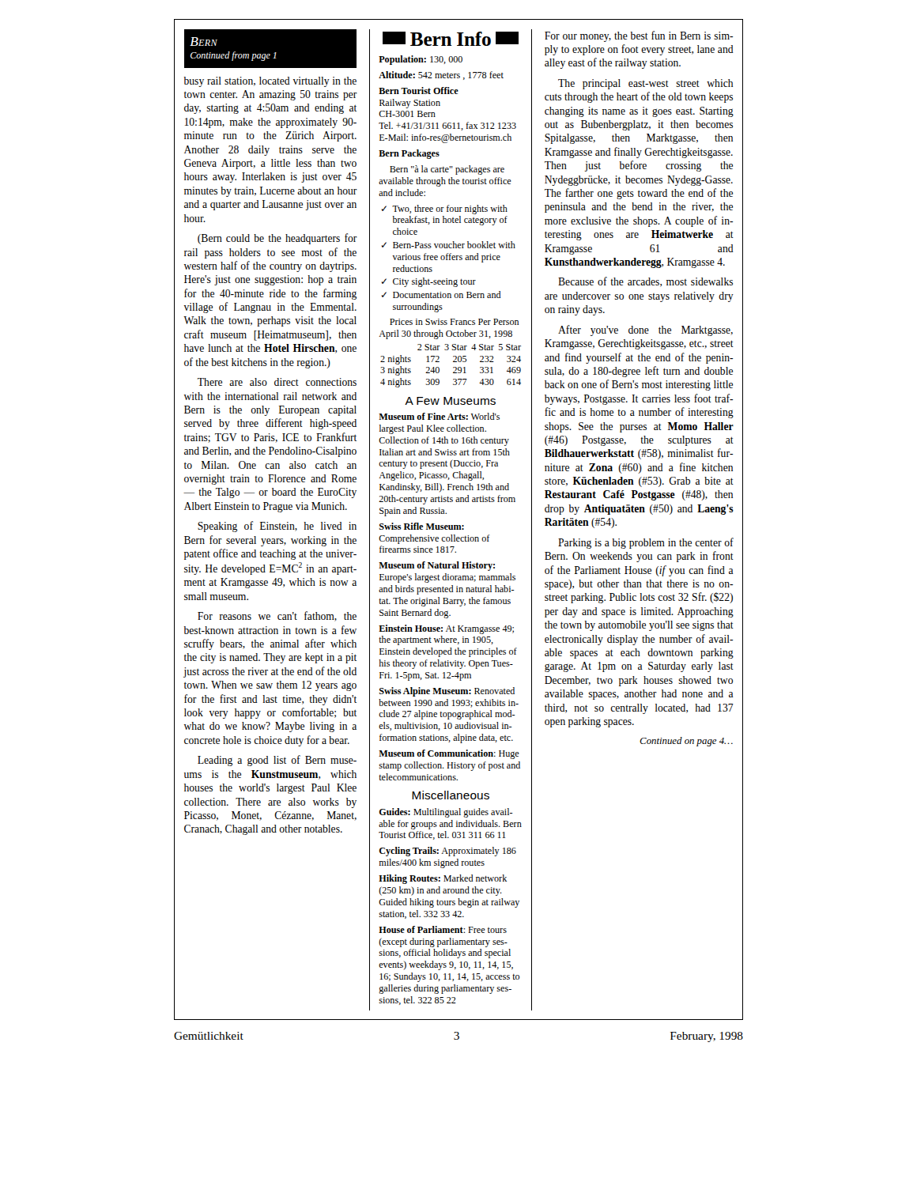Bern
Continued from page 1
busy rail station, located virtually in the town center. An amazing 50 trains per day, starting at 4:50am and ending at 10:14pm, make the approximately 90-minute run to the Zürich Airport. Another 28 daily trains serve the Geneva Airport, a little less than two hours away. Interlaken is just over 45 minutes by train, Lucerne about an hour and a quarter and Lausanne just over an hour.
(Bern could be the headquarters for rail pass holders to see most of the western half of the country on daytrips. Here's just one suggestion: hop a train for the 40-minute ride to the farming village of Langnau in the Emmental. Walk the town, perhaps visit the local craft museum [Heimatmuseum], then have lunch at the Hotel Hirschen, one of the best kitchens in the region.)
There are also direct connections with the international rail network and Bern is the only European capital served by three different high-speed trains; TGV to Paris, ICE to Frankfurt and Berlin, and the Pendolino-Cisalpino to Milan. One can also catch an overnight train to Florence and Rome — the Talgo — or board the EuroCity Albert Einstein to Prague via Munich.
Speaking of Einstein, he lived in Bern for several years, working in the patent office and teaching at the university. He developed E=MC2 in an apartment at Kramgasse 49, which is now a small museum.
For reasons we can't fathom, the best-known attraction in town is a few scruffy bears, the animal after which the city is named. They are kept in a pit just across the river at the end of the old town. When we saw them 12 years ago for the first and last time, they didn't look very happy or comfortable; but what do we know? Maybe living in a concrete hole is choice duty for a bear.
Leading a good list of Bern museums is the Kunstmuseum, which houses the world's largest Paul Klee collection. There are also works by Picasso, Monet, Cézanne, Manet, Cranach, Chagall and other notables.
Bern Info
Population: 130, 000
Altitude: 542 meters , 1778 feet
Bern Tourist Office
Railway Station
CH-3001 Bern
Tel. +41/31/311 6611, fax 312 1233
E-Mail: info-res@bernetourism.ch
Bern Packages
Bern "à la carte" packages are available through the tourist office and include:
Two, three or four nights with breakfast, in hotel category of choice
Bern-Pass voucher booklet with various free offers and price reductions
City sight-seeing tour
Documentation on Bern and surroundings
Prices in Swiss Francs Per Person April 30 through October 31, 1998
| | 2 Star | 3 Star | 4 Star | 5 Star |
| --- | --- | --- | --- | --- |
| 2 nights | 172 | 205 | 232 | 324 |
| 3 nights | 240 | 291 | 331 | 469 |
| 4 nights | 309 | 377 | 430 | 614 |
A Few Museums
Museum of Fine Arts: World's largest Paul Klee collection. Collection of 14th to 16th century Italian art and Swiss art from 15th century to present (Duccio, Fra Angelico, Picasso, Chagall, Kandinsky, Bill). French 19th and 20th-century artists and artists from Spain and Russia.
Swiss Rifle Museum: Comprehensive collection of firearms since 1817.
Museum of Natural History: Europe's largest diorama; mammals and birds presented in natural habitat. The original Barry, the famous Saint Bernard dog.
Einstein House: At Kramgasse 49; the apartment where, in 1905, Einstein developed the principles of his theory of relativity. Open Tues-Fri. 1-5pm, Sat. 12-4pm
Swiss Alpine Museum: Renovated between 1990 and 1993; exhibits include 27 alpine topographical models, multivision, 10 audiovisual information stations, alpine data, etc.
Museum of Communication: Huge stamp collection. History of post and telecommunications.
Miscellaneous
Guides: Multilingual guides available for groups and individuals. Bern Tourist Office, tel. 031 311 66 11
Cycling Trails: Approximately 186 miles/400 km signed routes
Hiking Routes: Marked network (250 km) in and around the city. Guided hiking tours begin at railway station, tel. 332 33 42.
House of Parliament: Free tours (except during parliamentary sessions, official holidays and special events) weekdays 9, 10, 11, 14, 15, 16; Sundays 10, 11, 14, 15, access to galleries during parliamentary sessions, tel. 322 85 22
For our money, the best fun in Bern is simply to explore on foot every street, lane and alley east of the railway station.
The principal east-west street which cuts through the heart of the old town keeps changing its name as it goes east. Starting out as Bubenbergplatz, it then becomes Spitalgasse, then Marktgasse, then Kramgasse and finally Gerechtigkeitsgasse. Then just before crossing the Nydeggbrücke, it becomes Nydegg-Gasse. The farther one gets toward the end of the peninsula and the bend in the river, the more exclusive the shops. A couple of interesting ones are Heimatwerke at Kramgasse 61 and Kunsthandwerkanderegg, Kramgasse 4.
Because of the arcades, most sidewalks are undercover so one stays relatively dry on rainy days.
After you've done the Marktgasse, Kramgasse, Gerechtigkeitsgasse, etc., street and find yourself at the end of the peninsula, do a 180-degree left turn and double back on one of Bern's most interesting little byways, Postgasse. It carries less foot traffic and is home to a number of interesting shops. See the purses at Momo Haller (#46) Postgasse, the sculptures at Bildhauerwerkstatt (#58), minimalist furniture at Zona (#60) and a fine kitchen store, Küchenladen (#53). Grab a bite at Restaurant Café Postgasse (#48), then drop by Antiquatäten (#50) and Laeng's Raritäten (#54).
Parking is a big problem in the center of Bern. On weekends you can park in front of the Parliament House (if you can find a space), but other than that there is no on-street parking. Public lots cost 32 Sfr. ($22) per day and space is limited. Approaching the town by automobile you'll see signs that electronically display the number of available spaces at each downtown parking garage. At 1pm on a Saturday early last December, two park houses showed two available spaces, another had none and a third, not so centrally located, had 137 open parking spaces.
Continued on page 4…
Gemütlichkeit
3
February, 1998